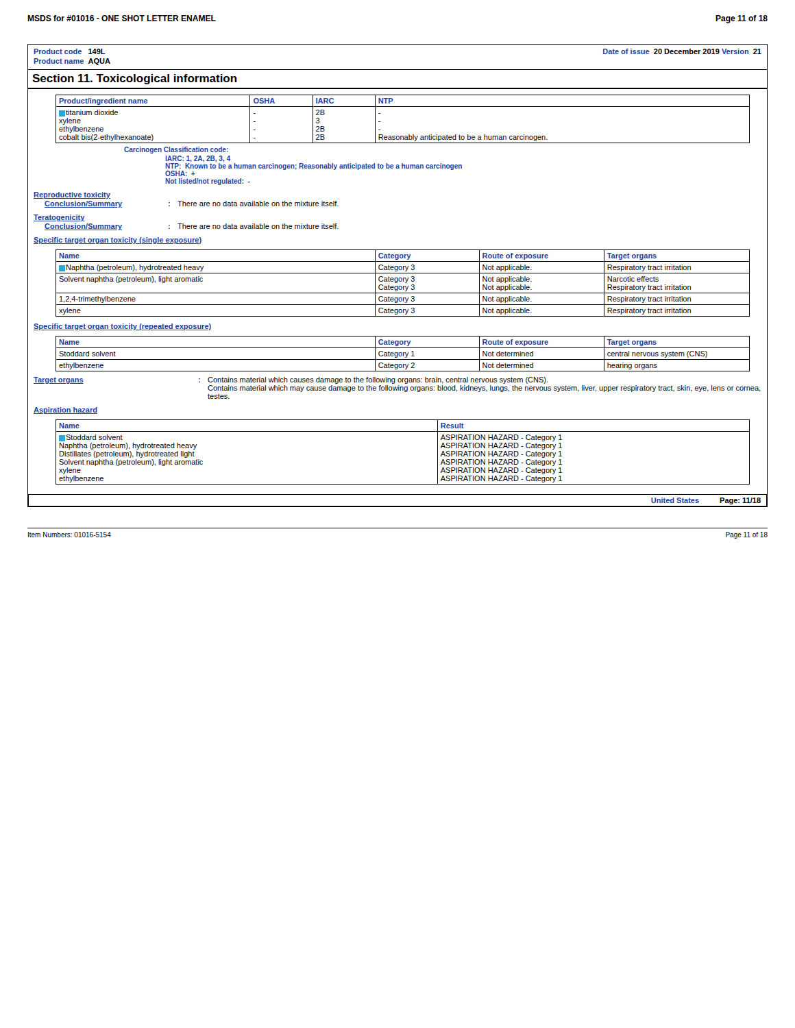MSDS for #01016 - ONE SHOT LETTER ENAMEL Page 11 of 18
Product code 149L
Product name AQUA
Date of issue 20 December 2019 Version 21
Section 11. Toxicological information
| Product/ingredient name | OSHA | IARC | NTP |
| --- | --- | --- | --- |
| titanium dioxide xylene ethylbenzene cobalt bis(2-ethylhexanoate) | - - - - | 2B 3 2B 2B | - - - Reasonably anticipated to be a human carcinogen. |
Carcinogen Classification code:
IARC: 1, 2A, 2B, 3, 4
NTP: Known to be a human carcinogen; Reasonably anticipated to be a human carcinogen
OSHA: +
Not listed/not regulated: -
Reproductive toxicity
Conclusion/Summary
:
There are no data available on the mixture itself.
Teratogenicity
Conclusion/Summary
:
There are no data available on the mixture itself.
Specific target organ toxicity (single exposure)
| Name | Category | Route of exposure | Target organs |
| --- | --- | --- | --- |
| Naphtha (petroleum), hydrotreated heavy | Category 3 | Not applicable. | Respiratory tract irritation |
| Solvent naphtha (petroleum), light aromatic | Category 3 Category 3 | Not applicable. Not applicable. | Narcotic effects Respiratory tract irritation |
| 1,2,4-trimethylbenzene | Category 3 | Not applicable. | Respiratory tract irritation |
| xylene | Category 3 | Not applicable. | Respiratory tract irritation |
Specific target organ toxicity (repeated exposure)
| Name | Category | Route of exposure | Target organs |
| --- | --- | --- | --- |
| Stoddard solvent | Category 1 | Not determined | central nervous system (CNS) |
| ethylbenzene | Category 2 | Not determined | hearing organs |
Target organs
:
Contains material which causes damage to the following organs: brain, central nervous system (CNS).
Contains material which may cause damage to the following organs: blood, kidneys, lungs, the nervous system, liver, upper respiratory tract, skin, eye, lens or cornea, testes.
Aspiration hazard
| Name | Result |
| --- | --- |
| Stoddard solvent Naphtha (petroleum), hydrotreated heavy Distillates (petroleum), hydrotreated light Solvent naphtha (petroleum), light aromatic xylene ethylbenzene | ASPIRATION HAZARD - Category 1 ASPIRATION HAZARD - Category 1 ASPIRATION HAZARD - Category 1 ASPIRATION HAZARD - Category 1 ASPIRATION HAZARD - Category 1 ASPIRATION HAZARD - Category 1 |
United States Page: 11/18
Item Numbers: 01016-5154 Page 11 of 18